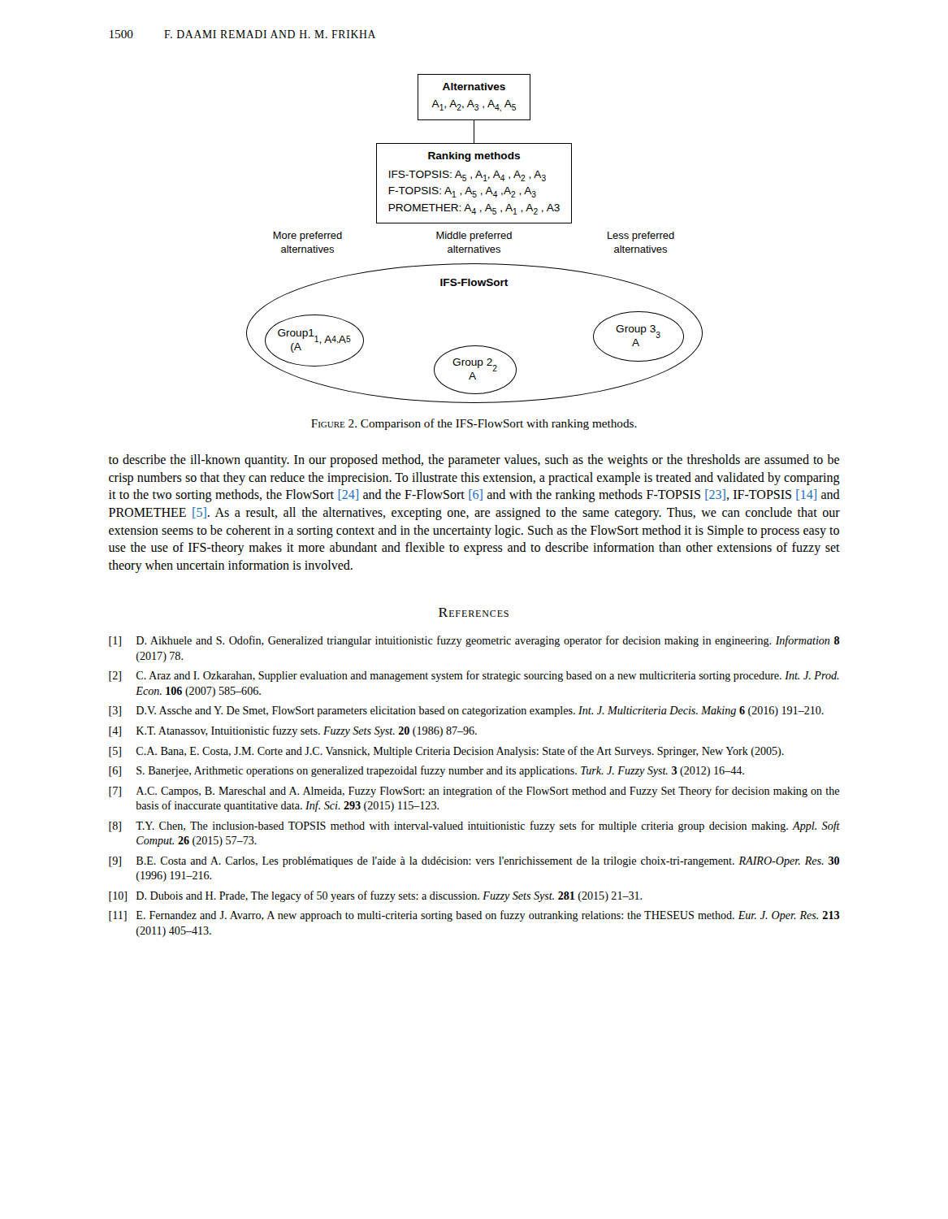1500 F. Daami Remadi and H. M. Frikha
Alternatives A1, A2, A3 , A4, A5
Ranking methods IFS-TOPSIS: A5 , A1, A4 , A2 , A3
F-TOPSIS: A1 , A5 , A4 ,A2 , A3
PROMETHER: A4 , A5 , A1 , A2 , A3
More preferred
alternatives
Middle preferred
alternatives
Less preferred
alternatives
IFS-FlowSort
Group1
(A1, A4, A5
Group 2
A2
Group 3
A3
Figure 2. Comparison of the IFS-FlowSort with ranking methods.
to describe the ill-known quantity. In our proposed method, the parameter values, such as the weights or the thresholds are assumed to be crisp numbers so that they can reduce the imprecision. To illustrate this extension, a practical example is treated and validated by comparing it to the two sorting methods, the FlowSort [24] and the F-FlowSort [6] and with the ranking methods F-TOPSIS [23], IF-TOPSIS [14] and PROMETHEE [5]. As a result, all the alternatives, excepting one, are assigned to the same category. Thus, we can conclude that our extension seems to be coherent in a sorting context and in the uncertainty logic. Such as the FlowSort method it is Simple to process easy to use the use of IFS-theory makes it more abundant and flexible to express and to describe information than other extensions of fuzzy set theory when uncertain information is involved.
References
[1] D. Aikhuele and S. Odofin, Generalized triangular intuitionistic fuzzy geometric averaging operator for decision making in engineering. Information 8 (2017) 78.
[2] C. Araz and I. Ozkarahan, Supplier evaluation and management system for strategic sourcing based on a new multicriteria sorting procedure. Int. J. Prod. Econ. 106 (2007) 585–606.
[3] D.V. Assche and Y. De Smet, FlowSort parameters elicitation based on categorization examples. Int. J. Multicriteria Decis. Making 6 (2016) 191–210.
[4] K.T. Atanassov, Intuitionistic fuzzy sets. Fuzzy Sets Syst. 20 (1986) 87–96.
[5] C.A. Bana, E. Costa, J.M. Corte and J.C. Vansnick, Multiple Criteria Decision Analysis: State of the Art Surveys. Springer, New York (2005).
[6] S. Banerjee, Arithmetic operations on generalized trapezoidal fuzzy number and its applications. Turk. J. Fuzzy Syst. 3 (2012) 16–44.
[7] A.C. Campos, B. Mareschal and A. Almeida, Fuzzy FlowSort: an integration of the FlowSort method and Fuzzy Set Theory for decision making on the basis of inaccurate quantitative data. Inf. Sci. 293 (2015) 115–123.
[8] T.Y. Chen, The inclusion-based TOPSIS method with interval-valued intuitionistic fuzzy sets for multiple criteria group decision making. Appl. Soft Comput. 26 (2015) 57–73.
[9] B.E. Costa and A. Carlos, Les problématiques de l'aide à la dɩdécision: vers l'enrichissement de la trilogie choix-tri-rangement. RAIRO-Oper. Res. 30 (1996) 191–216.
[10] D. Dubois and H. Prade, The legacy of 50 years of fuzzy sets: a discussion. Fuzzy Sets Syst. 281 (2015) 21–31.
[11] E. Fernandez and J. Avarro, A new approach to multi-criteria sorting based on fuzzy outranking relations: the THESEUS method. Eur. J. Oper. Res. 213 (2011) 405–413.